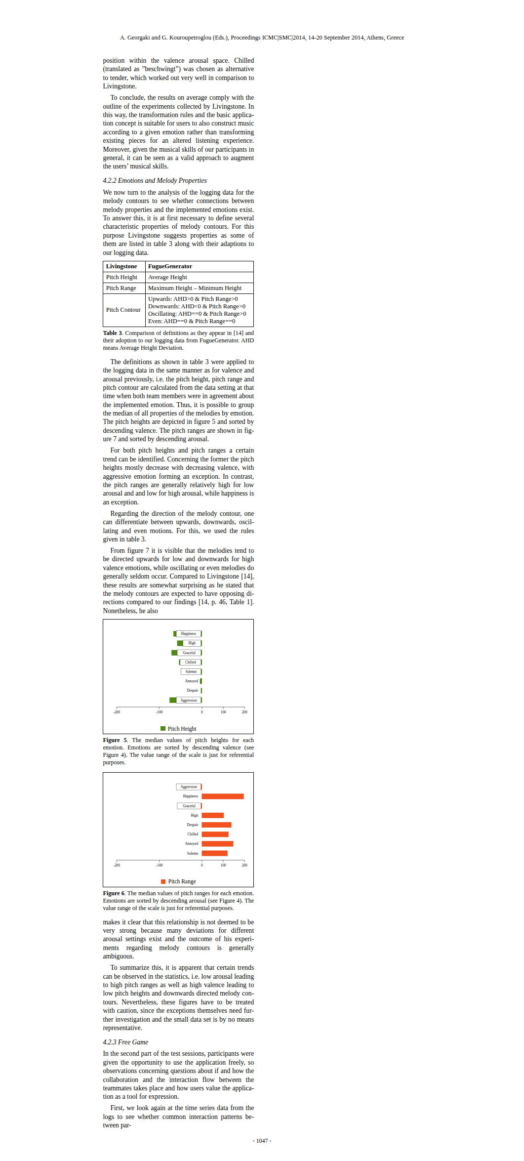A. Georgaki and G. Kouroupetroglou (Eds.), Proceedings ICMC|SMC|2014, 14-20 September 2014, Athens, Greece
position within the valence arousal space. Chilled (translated as ”beschwingt”) was chosen as alternative to tender, which worked out very well in comparison to Livingstone.
To conclude, the results on average comply with the outline of the experiments collected by Livingstone. In this way, the transformation rules and the basic application concept is suitable for users to also construct music according to a given emotion rather than transforming existing pieces for an altered listening experience. Moreover, given the musical skills of our participants in general, it can be seen as a valid approach to augment the users’ musical skills.
4.2.2 Emotions and Melody Properties
We now turn to the analysis of the logging data for the melody contours to see whether connections between melody properties and the implemented emotions exist. To answer this, it is at first necessary to define several characteristic properties of melody contours. For this purpose Livingstone suggests properties as some of them are listed in table 3 along with their adaptions to our logging data.
| Livingstone | FugueGenerator |
| --- | --- |
| Pitch Height | Average Height |
| Pitch Range | Maximum Height – Minimum Height |
| Pitch Contour | Upwards: AHD>0 & Pitch Range>0 Downwards: AHD<0 & Pitch Range>0 Oscillating: AHD==0 & Pitch Range>0 Even: AHD==0 & Pitch Range==0 |
Table 3. Comparison of definitions as they appear in [14] and their adoption to our logging data from FugueGenerator. AHD means Average Height Deviation.
The definitions as shown in table 3 were applied to the logging data in the same manner as for valence and arousal previously, i.e. the pitch height, pitch range and pitch contour are calculated from the data setting at that time when both team members were in agreement about the implemented emotion. Thus, it is possible to group the median of all properties of the melodies by emotion. The pitch heights are depicted in figure 5 and sorted by descending valence. The pitch ranges are shown in figure 7 and sorted by descending arousal.
For both pitch heights and pitch ranges a certain trend can be identified. Concerning the former the pitch heights mostly decrease with decreasing valence, with aggressive emotion forming an exception. In contrast, the pitch ranges are generally relatively high for low arousal and and low for high arousal, while happiness is an exception.
Regarding the direction of the melody contour, one can differentiate between upwards, downwards, oscillating and even motions. For this, we used the rules given in table 3.
From figure 7 it is visible that the melodies tend to be directed upwards for low and downwards for high valence emotions, while oscillating or even melodies do generally seldom occur. Compared to Livingstone [14], these results are somewhat surprising as he stated that the melody contours are expected to have opposing directions compared to our findings [14, p. 46, Table 1]. Nonetheless, he also
Happiness High Graceful Chilled Solemn Annoyed Despair Aggression -200 -100 0 100 200
Pitch Height
Figure 5. The median values of pitch heights for each emotion. Emotions are sorted by descending valence (see Figure 4). The value range of the scale is just for referential purposes.
Aggression Happiness Graceful High Despair Chilled Annoyed Solemn -200 -100 0 100 200
Pitch Range
Figure 6. The median values of pitch ranges for each emotion. Emotions are sorted by descending arousal (see Figure 4). The value range of the scale is just for referential purposes.
makes it clear that this relationship is not deemed to be very strong because many deviations for different arousal settings exist and the outcome of his experiments regarding melody contours is generally ambiguous.
To summarize this, it is apparent that certain trends can be observed in the statistics, i.e. low arousal leading to high pitch ranges as well as high valence leading to low pitch heights and downwards directed melody contours. Nevertheless, these figures have to be treated with caution, since the exceptions themselves need further investigation and the small data set is by no means representative.
4.2.3 Free Game
In the second part of the test sessions, participants were given the opportunity to use the application freely, so observations concerning questions about if and how the collaboration and the interaction flow between the teammates takes place and how users value the application as a tool for expression.
First, we look again at the time series data from the logs to see whether common interaction patterns between par-
- 1047 -